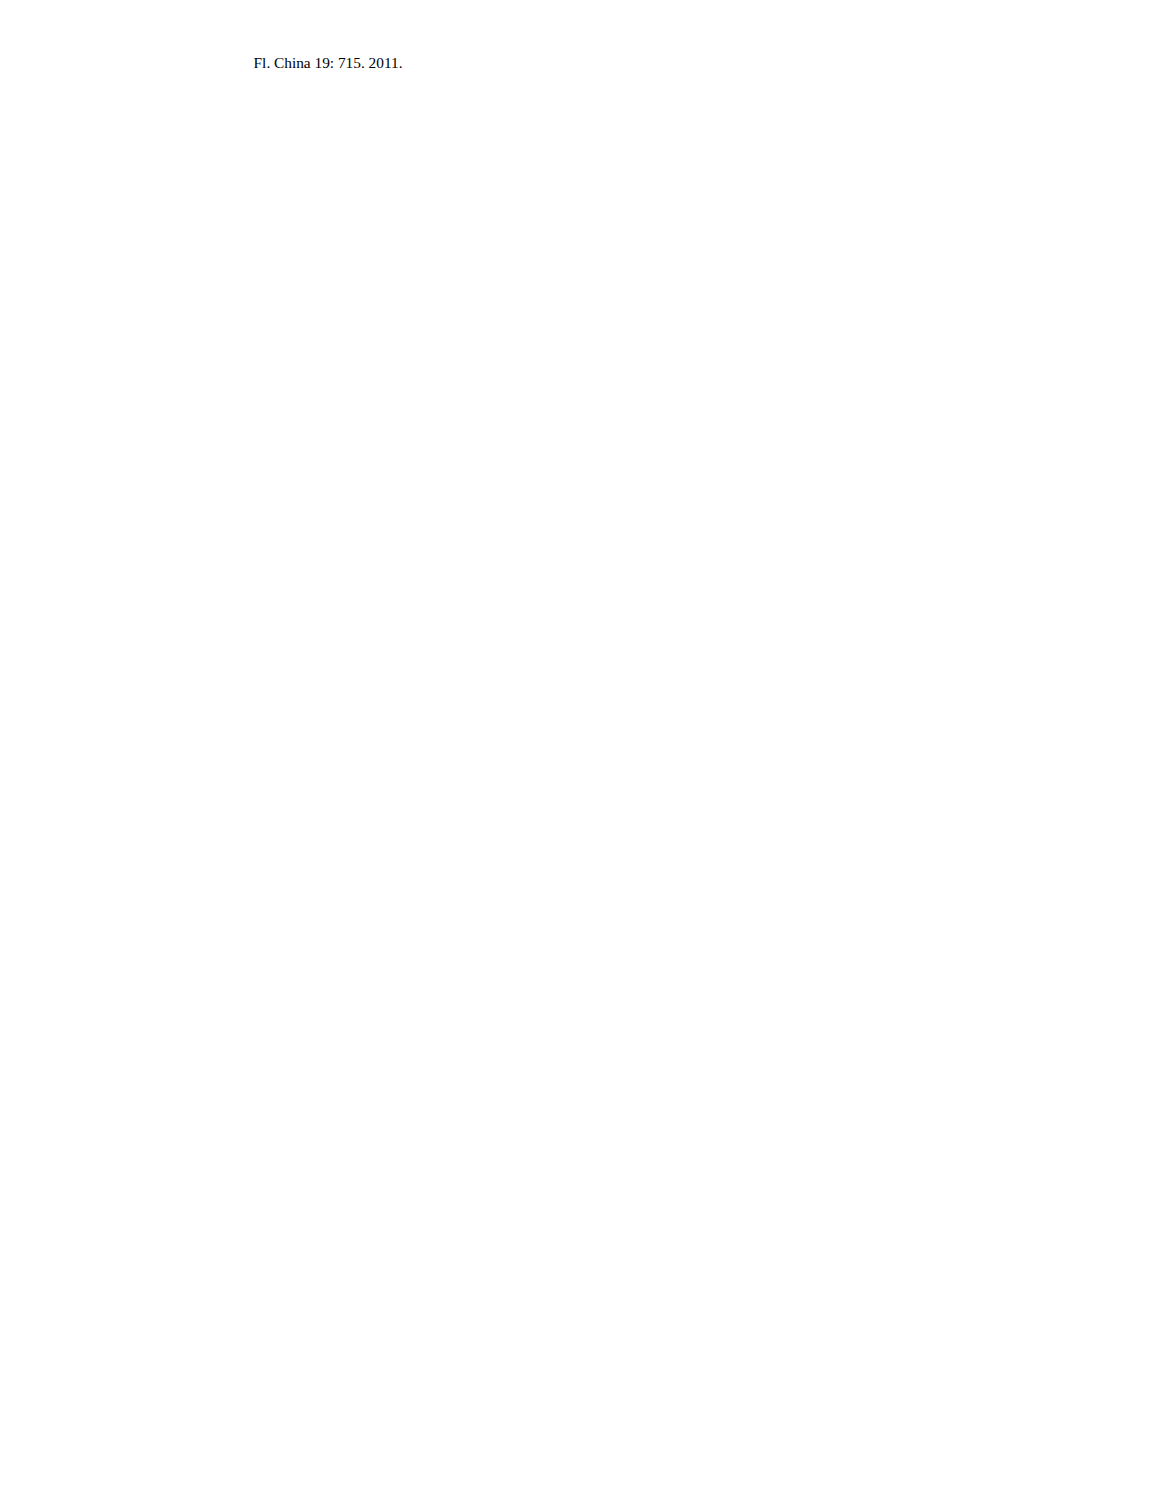Fl. China 19: 715. 2011.